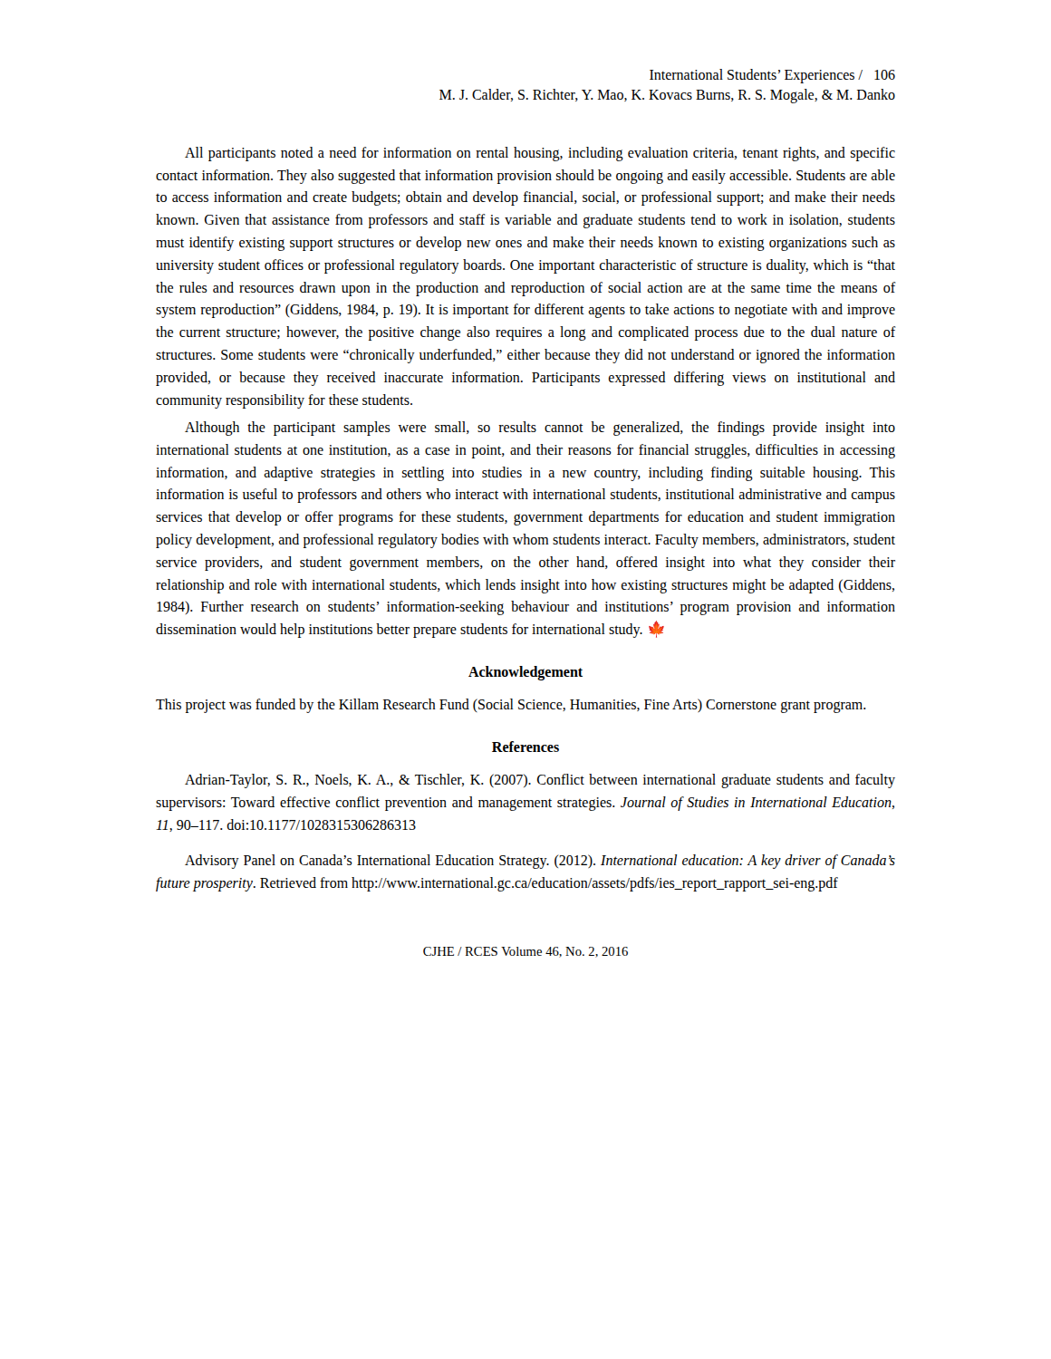International Students’ Experiences /106 M. J. Calder, S. Richter, Y. Mao, K. Kovacs Burns, R. S. Mogale, & M. Danko
All participants noted a need for information on rental housing, including evaluation criteria, tenant rights, and specific contact information. They also suggested that information provision should be ongoing and easily accessible. Students are able to access information and create budgets; obtain and develop financial, social, or professional support; and make their needs known. Given that assistance from professors and staff is variable and graduate students tend to work in isolation, students must identify existing support structures or develop new ones and make their needs known to existing organizations such as university student offices or professional regulatory boards. One important characteristic of structure is duality, which is “that the rules and resources drawn upon in the production and reproduction of social action are at the same time the means of system reproduction” (Giddens, 1984, p. 19). It is important for different agents to take actions to negotiate with and improve the current structure; however, the positive change also requires a long and complicated process due to the dual nature of structures. Some students were “chronically underfunded,” either because they did not understand or ignored the information provided, or because they received inaccurate information. Participants expressed differing views on institutional and community responsibility for these students.
Although the participant samples were small, so results cannot be generalized, the findings provide insight into international students at one institution, as a case in point, and their reasons for financial struggles, difficulties in accessing information, and adaptive strategies in settling into studies in a new country, including finding suitable housing. This information is useful to professors and others who interact with international students, institutional administrative and campus services that develop or offer programs for these students, government departments for education and student immigration policy development, and professional regulatory bodies with whom students interact. Faculty members, administrators, student service providers, and student government members, on the other hand, offered insight into what they consider their relationship and role with international students, which lends insight into how existing structures might be adapted (Giddens, 1984). Further research on students’ information-seeking behaviour and institutions’ program provision and information dissemination would help institutions better prepare students for international study. 🍁
Acknowledgement
This project was funded by the Killam Research Fund (Social Science, Humanities, Fine Arts) Cornerstone grant program.
References
Adrian-Taylor, S. R., Noels, K. A., & Tischler, K. (2007). Conflict between international graduate students and faculty supervisors: Toward effective conflict prevention and management strategies. Journal of Studies in International Education, 11, 90–117. doi:10.1177/1028315306286313
Advisory Panel on Canada’s International Education Strategy. (2012). International education: A key driver of Canada’s future prosperity. Retrieved from http://www.international.gc.ca/education/assets/pdfs/ies_report_rapport_sei-eng.pdf
CJHE / RCES Volume 46, No. 2, 2016